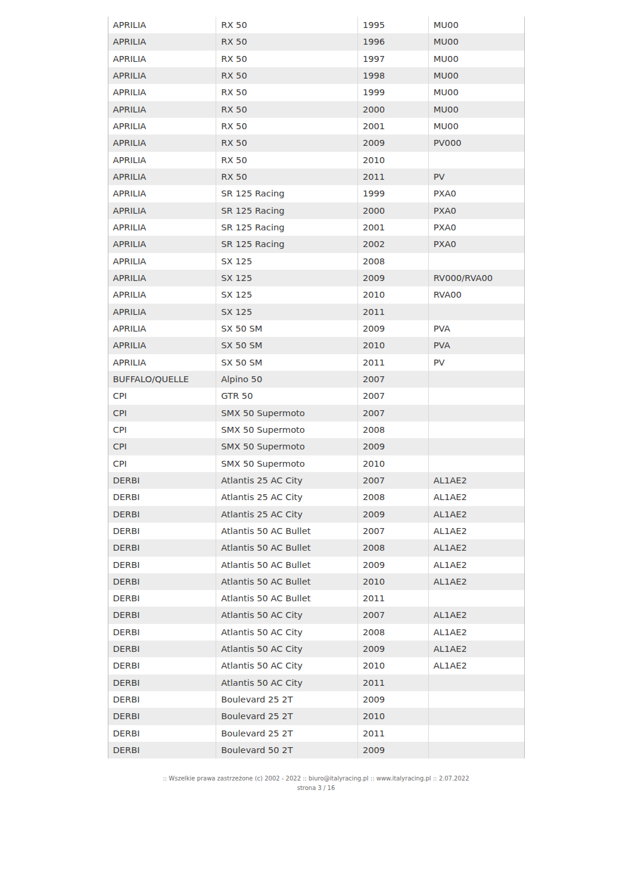| APRILIA | RX 50 | 1995 | MU00 |
| APRILIA | RX 50 | 1996 | MU00 |
| APRILIA | RX 50 | 1997 | MU00 |
| APRILIA | RX 50 | 1998 | MU00 |
| APRILIA | RX 50 | 1999 | MU00 |
| APRILIA | RX 50 | 2000 | MU00 |
| APRILIA | RX 50 | 2001 | MU00 |
| APRILIA | RX 50 | 2009 | PV000 |
| APRILIA | RX 50 | 2010 | |
| APRILIA | RX 50 | 2011 | PV |
| APRILIA | SR 125 Racing | 1999 | PXA0 |
| APRILIA | SR 125 Racing | 2000 | PXA0 |
| APRILIA | SR 125 Racing | 2001 | PXA0 |
| APRILIA | SR 125 Racing | 2002 | PXA0 |
| APRILIA | SX 125 | 2008 | |
| APRILIA | SX 125 | 2009 | RV000/RVA00 |
| APRILIA | SX 125 | 2010 | RVA00 |
| APRILIA | SX 125 | 2011 | |
| APRILIA | SX 50 SM | 2009 | PVA |
| APRILIA | SX 50 SM | 2010 | PVA |
| APRILIA | SX 50 SM | 2011 | PV |
| BUFFALO/QUELLE | Alpino 50 | 2007 | |
| CPI | GTR 50 | 2007 | |
| CPI | SMX 50 Supermoto | 2007 | |
| CPI | SMX 50 Supermoto | 2008 | |
| CPI | SMX 50 Supermoto | 2009 | |
| CPI | SMX 50 Supermoto | 2010 | |
| DERBI | Atlantis 25 AC City | 2007 | AL1AE2 |
| DERBI | Atlantis 25 AC City | 2008 | AL1AE2 |
| DERBI | Atlantis 25 AC City | 2009 | AL1AE2 |
| DERBI | Atlantis 50 AC Bullet | 2007 | AL1AE2 |
| DERBI | Atlantis 50 AC Bullet | 2008 | AL1AE2 |
| DERBI | Atlantis 50 AC Bullet | 2009 | AL1AE2 |
| DERBI | Atlantis 50 AC Bullet | 2010 | AL1AE2 |
| DERBI | Atlantis 50 AC Bullet | 2011 | |
| DERBI | Atlantis 50 AC City | 2007 | AL1AE2 |
| DERBI | Atlantis 50 AC City | 2008 | AL1AE2 |
| DERBI | Atlantis 50 AC City | 2009 | AL1AE2 |
| DERBI | Atlantis 50 AC City | 2010 | AL1AE2 |
| DERBI | Atlantis 50 AC City | 2011 | |
| DERBI | Boulevard 25 2T | 2009 | |
| DERBI | Boulevard 25 2T | 2010 | |
| DERBI | Boulevard 25 2T | 2011 | |
| DERBI | Boulevard 50 2T | 2009 | |
:: Wszelkie prawa zastrzeżone (c) 2002 - 2022 :: biuro@italyracing.pl :: www.italyracing.pl :: 2.07.2022
strona 3 / 16